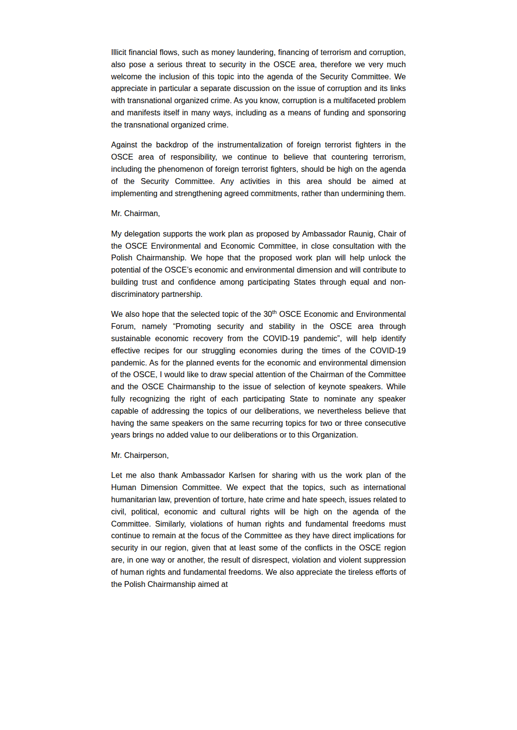Illicit financial flows, such as money laundering, financing of terrorism and corruption, also pose a serious threat to security in the OSCE area, therefore we very much welcome the inclusion of this topic into the agenda of the Security Committee. We appreciate in particular a separate discussion on the issue of corruption and its links with transnational organized crime. As you know, corruption is a multifaceted problem and manifests itself in many ways, including as a means of funding and sponsoring the transnational organized crime.
Against the backdrop of the instrumentalization of foreign terrorist fighters in the OSCE area of responsibility, we continue to believe that countering terrorism, including the phenomenon of foreign terrorist fighters, should be high on the agenda of the Security Committee. Any activities in this area should be aimed at implementing and strengthening agreed commitments, rather than undermining them.
Mr. Chairman,
My delegation supports the work plan as proposed by Ambassador Raunig, Chair of the OSCE Environmental and Economic Committee, in close consultation with the Polish Chairmanship. We hope that the proposed work plan will help unlock the potential of the OSCE’s economic and environmental dimension and will contribute to building trust and confidence among participating States through equal and non-discriminatory partnership.
We also hope that the selected topic of the 30th OSCE Economic and Environmental Forum, namely “Promoting security and stability in the OSCE area through sustainable economic recovery from the COVID-19 pandemic”, will help identify effective recipes for our struggling economies during the times of the COVID-19 pandemic. As for the planned events for the economic and environmental dimension of the OSCE, I would like to draw special attention of the Chairman of the Committee and the OSCE Chairmanship to the issue of selection of keynote speakers. While fully recognizing the right of each participating State to nominate any speaker capable of addressing the topics of our deliberations, we nevertheless believe that having the same speakers on the same recurring topics for two or three consecutive years brings no added value to our deliberations or to this Organization.
Mr. Chairperson,
Let me also thank Ambassador Karlsen for sharing with us the work plan of the Human Dimension Committee. We expect that the topics, such as international humanitarian law, prevention of torture, hate crime and hate speech, issues related to civil, political, economic and cultural rights will be high on the agenda of the Committee. Similarly, violations of human rights and fundamental freedoms must continue to remain at the focus of the Committee as they have direct implications for security in our region, given that at least some of the conflicts in the OSCE region are, in one way or another, the result of disrespect, violation and violent suppression of human rights and fundamental freedoms. We also appreciate the tireless efforts of the Polish Chairmanship aimed at